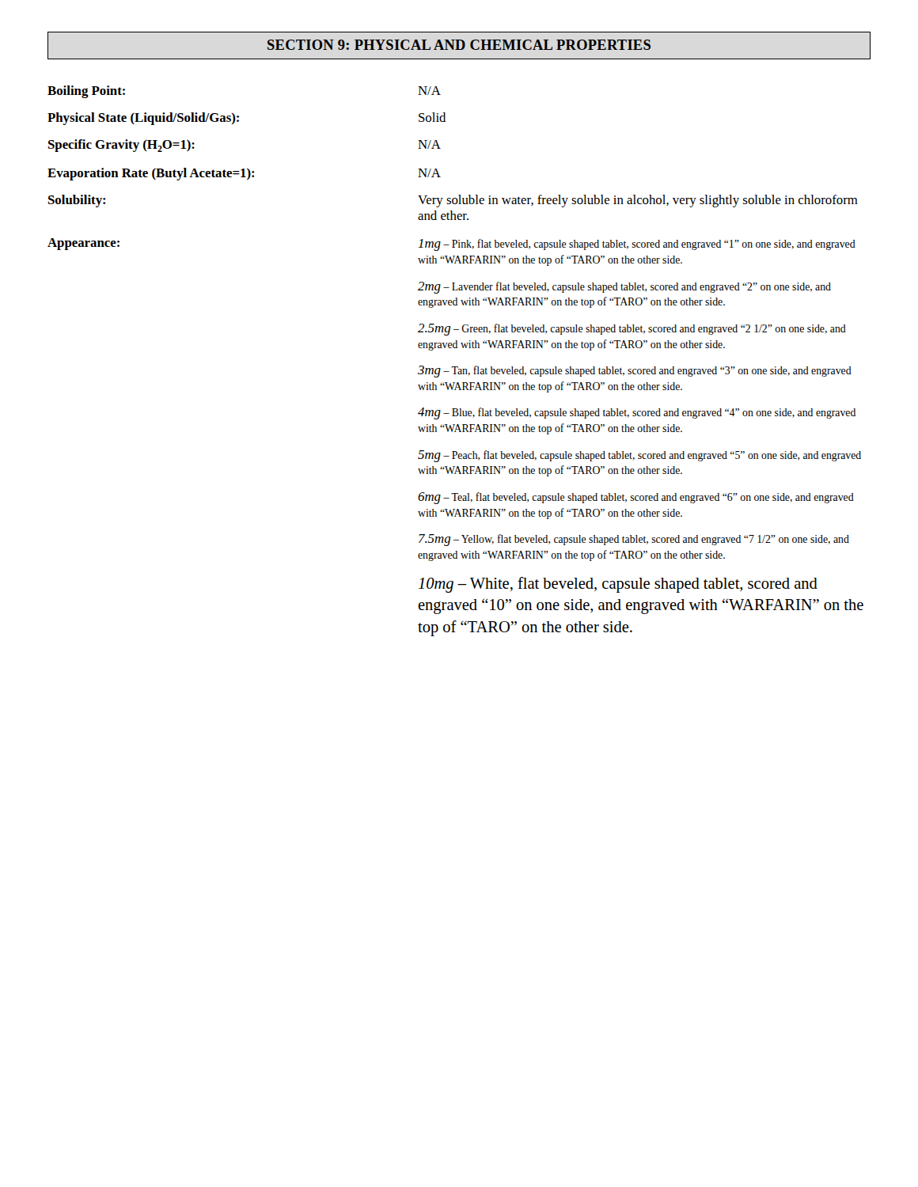SECTION 9: PHYSICAL AND CHEMICAL PROPERTIES
| Boiling Point: | N/A |
| Physical State (Liquid/Solid/Gas): | Solid |
| Specific Gravity (H 2 O=1): | N/A |
| Evaporation Rate (Butyl Acetate=1): | N/A |
| Solubility: | Very soluble in water, freely soluble in alcohol, very slightly soluble in chloroform and ether. |
| Appearance: | 1mg – Pink, flat beveled, capsule shaped tablet, scored and engraved “1” on one side, and engraved with “WARFARIN” on the top of “TARO” on the other side. 2mg – Lavender flat beveled, capsule shaped tablet, scored and engraved “2” on one side, and engraved with “WARFARIN” on the top of “TARO” on the other side. 2.5mg – Green, flat beveled, capsule shaped tablet, scored and engraved “2 1/2” on one side, and engraved with “WARFARIN” on the top of “TARO” on the other side. 3mg – Tan, flat beveled, capsule shaped tablet, scored and engraved “3” on one side, and engraved with “WARFARIN” on the top of “TARO” on the other side. 4mg – Blue, flat beveled, capsule shaped tablet, scored and engraved “4” on one side, and engraved with “WARFARIN” on the top of “TARO” on the other side. 5mg – Peach, flat beveled, capsule shaped tablet, scored and engraved “5” on one side, and engraved with “WARFARIN” on the top of “TARO” on the other side. 6mg – Teal, flat beveled, capsule shaped tablet, scored and engraved “6” on one side, and engraved with “WARFARIN” on the top of “TARO” on the other side. 7.5mg – Yellow, flat beveled, capsule shaped tablet, scored and engraved “7 1/2” on one side, and engraved with “WARFARIN” on the top of “TARO” on the other side. 10mg – White, flat beveled, capsule shaped tablet, scored and engraved “10” on one side, and engraved with “WARFARIN” on the top of “TARO” on the other side. |